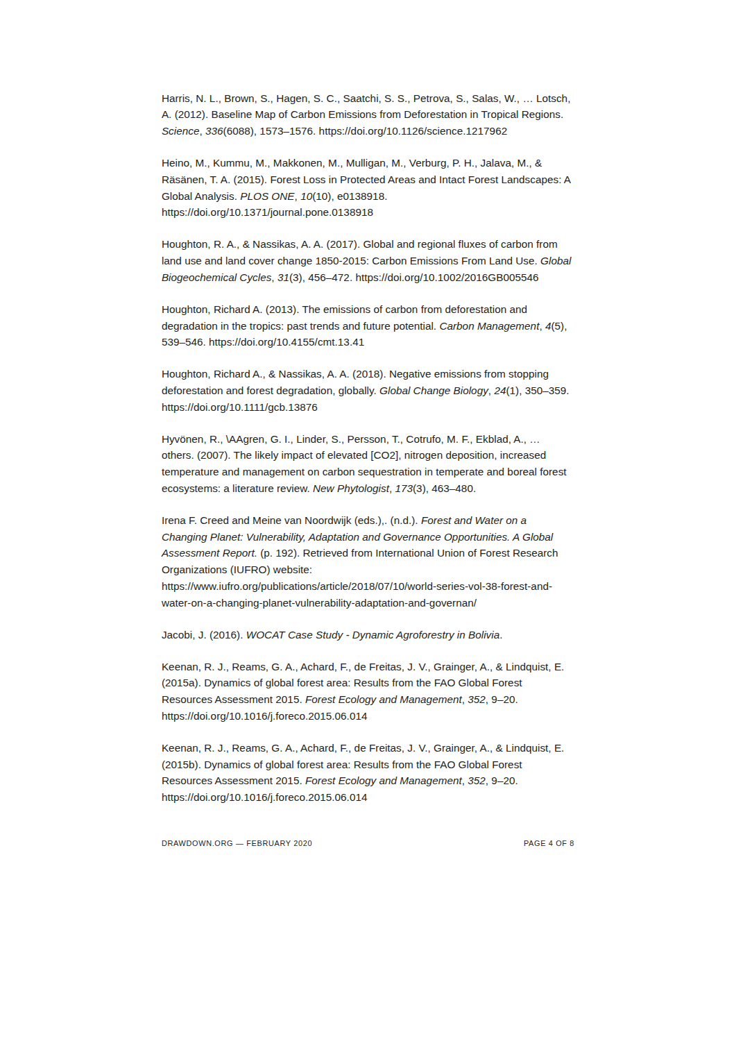Harris, N. L., Brown, S., Hagen, S. C., Saatchi, S. S., Petrova, S., Salas, W., … Lotsch, A. (2012). Baseline Map of Carbon Emissions from Deforestation in Tropical Regions. Science, 336(6088), 1573–1576. https://doi.org/10.1126/science.1217962
Heino, M., Kummu, M., Makkonen, M., Mulligan, M., Verburg, P. H., Jalava, M., & Räsänen, T. A. (2015). Forest Loss in Protected Areas and Intact Forest Landscapes: A Global Analysis. PLOS ONE, 10(10), e0138918. https://doi.org/10.1371/journal.pone.0138918
Houghton, R. A., & Nassikas, A. A. (2017). Global and regional fluxes of carbon from land use and land cover change 1850-2015: Carbon Emissions From Land Use. Global Biogeochemical Cycles, 31(3), 456–472. https://doi.org/10.1002/2016GB005546
Houghton, Richard A. (2013). The emissions of carbon from deforestation and degradation in the tropics: past trends and future potential. Carbon Management, 4(5), 539–546. https://doi.org/10.4155/cmt.13.41
Houghton, Richard A., & Nassikas, A. A. (2018). Negative emissions from stopping deforestation and forest degradation, globally. Global Change Biology, 24(1), 350–359. https://doi.org/10.1111/gcb.13876
Hyvönen, R., \AAgren, G. I., Linder, S., Persson, T., Cotrufo, M. F., Ekblad, A., … others. (2007). The likely impact of elevated [CO2], nitrogen deposition, increased temperature and management on carbon sequestration in temperate and boreal forest ecosystems: a literature review. New Phytologist, 173(3), 463–480.
Irena F. Creed and Meine van Noordwijk (eds.),. (n.d.). Forest and Water on a Changing Planet: Vulnerability, Adaptation and Governance Opportunities. A Global Assessment Report. (p. 192). Retrieved from International Union of Forest Research Organizations (IUFRO) website: https://www.iufro.org/publications/article/2018/07/10/world-series-vol-38-forest-and-water-on-a-changing-planet-vulnerability-adaptation-and-governan/
Jacobi, J. (2016). WOCAT Case Study - Dynamic Agroforestry in Bolivia.
Keenan, R. J., Reams, G. A., Achard, F., de Freitas, J. V., Grainger, A., & Lindquist, E. (2015a). Dynamics of global forest area: Results from the FAO Global Forest Resources Assessment 2015. Forest Ecology and Management, 352, 9–20. https://doi.org/10.1016/j.foreco.2015.06.014
Keenan, R. J., Reams, G. A., Achard, F., de Freitas, J. V., Grainger, A., & Lindquist, E. (2015b). Dynamics of global forest area: Results from the FAO Global Forest Resources Assessment 2015. Forest Ecology and Management, 352, 9–20. https://doi.org/10.1016/j.foreco.2015.06.014
DRAWDOWN.ORG — FEBRUARY 2020 PAGE 4 OF 8